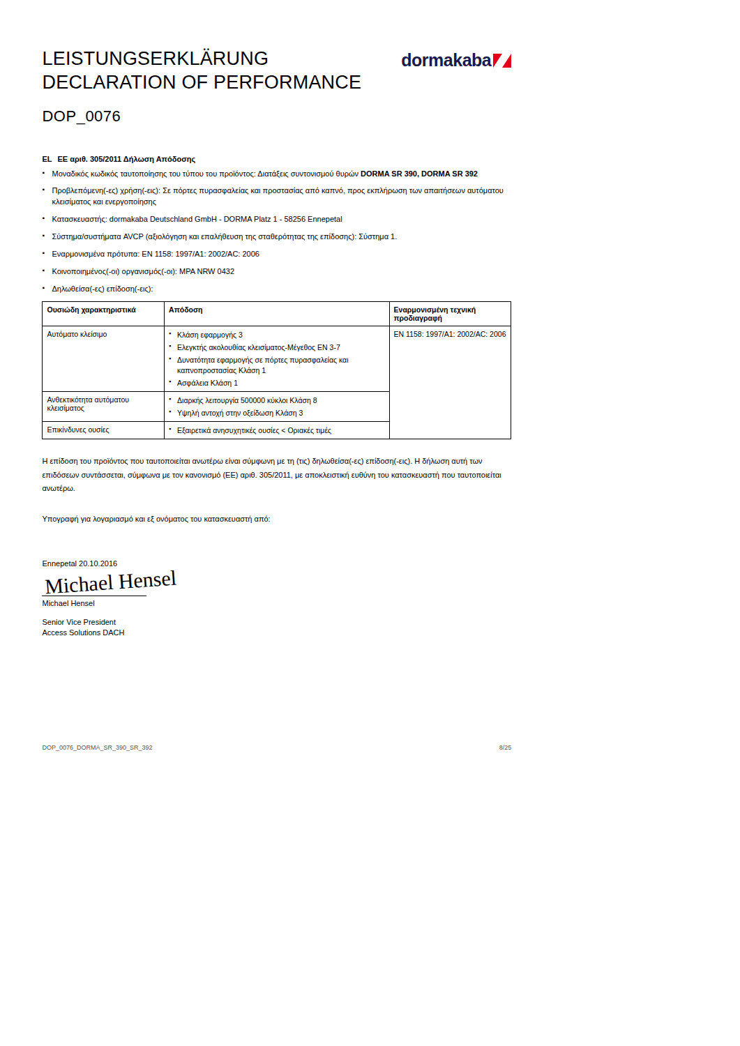LEISTUNGSERKLÄRUNG
DECLARATION OF PERFORMANCE
DOP_0076
dormakaba
ELΕΕ αριθ. 305/2011 Δήλωση Απόδοσης
Μοναδικός κωδικός ταυτοποίησης του τύπου του προϊόντος: Διατάξεις συντονισμού θυρών DORMA SR 390, DORMA SR 392
Προβλεπόμενη(-ες) χρήση(-εις): Σε πόρτες πυρασφαλείας και προστασίας από καπνό, προς εκπλήρωση των απαιτήσεων αυτόματου κλεισίματος και ενεργοποίησης
Κατασκευαστής: dormakaba Deutschland GmbH - DORMA Platz 1 - 58256 Ennepetal
Σύστημα/συστήματα AVCP (αξιολόγηση και επαλήθευση της σταθερότητας της επίδοσης): Σύστημα 1.
Εναρμονισμένα πρότυπα: EN 1158: 1997/A1: 2002/AC: 2006
Κοινοποιημένος(-οι) οργανισμός(-οι): MPA NRW 0432
Δηλωθείσα(-ες) επίδοση(-εις):
| Ουσιώδη χαρακτηριστικά | Απόδοση | Εναρμονισμένη τεχνική προδιαγραφή |
| --- | --- | --- |
| Αυτόματο κλείσιμο | Κλάση εφαρμογής 3 Ελεγκτής ακολουθίας κλεισίματος-Μέγεθος EN 3-7 Δυνατότητα εφαρμογής σε πόρτες πυρασφαλείας και καπνοπροστασίας Κλάση 1 Ασφάλεια Κλάση 1 | EN 1158: 1997/A1: 2002/AC: 2006 |
| Ανθεκτικότητα αυτόματου κλεισίματος | Διαρκής λειτουργία 500000 κύκλοι Κλάση 8 Υψηλή αντοχή στην οξείδωση Κλάση 3 |
| Επικίνδυνες ουσίες | Εξαιρετικά ανησυχητικές ουσίες < Οριακές τιμές |
Η επίδοση του προϊόντος που ταυτοποιείται ανωτέρω είναι σύμφωνη με τη (τις) δηλωθείσα(-ες) επίδοση(-εις). Η δήλωση αυτή των επιδόσεων συντάσσεται, σύμφωνα με τον κανονισμό (ΕΕ) αριθ. 305/2011, με αποκλειστική ευθύνη του κατασκευαστή που ταυτοποιείται ανωτέρω.
Υπογραφή για λογαριασμό και εξ ονόματος του κατασκευαστή από:
Ennepetal 20.10.2016
Michael Hensel
Michael Hensel
Senior Vice President
Access Solutions DACH
DOP_0076_DORMA_SR_390_SR_392 8/25